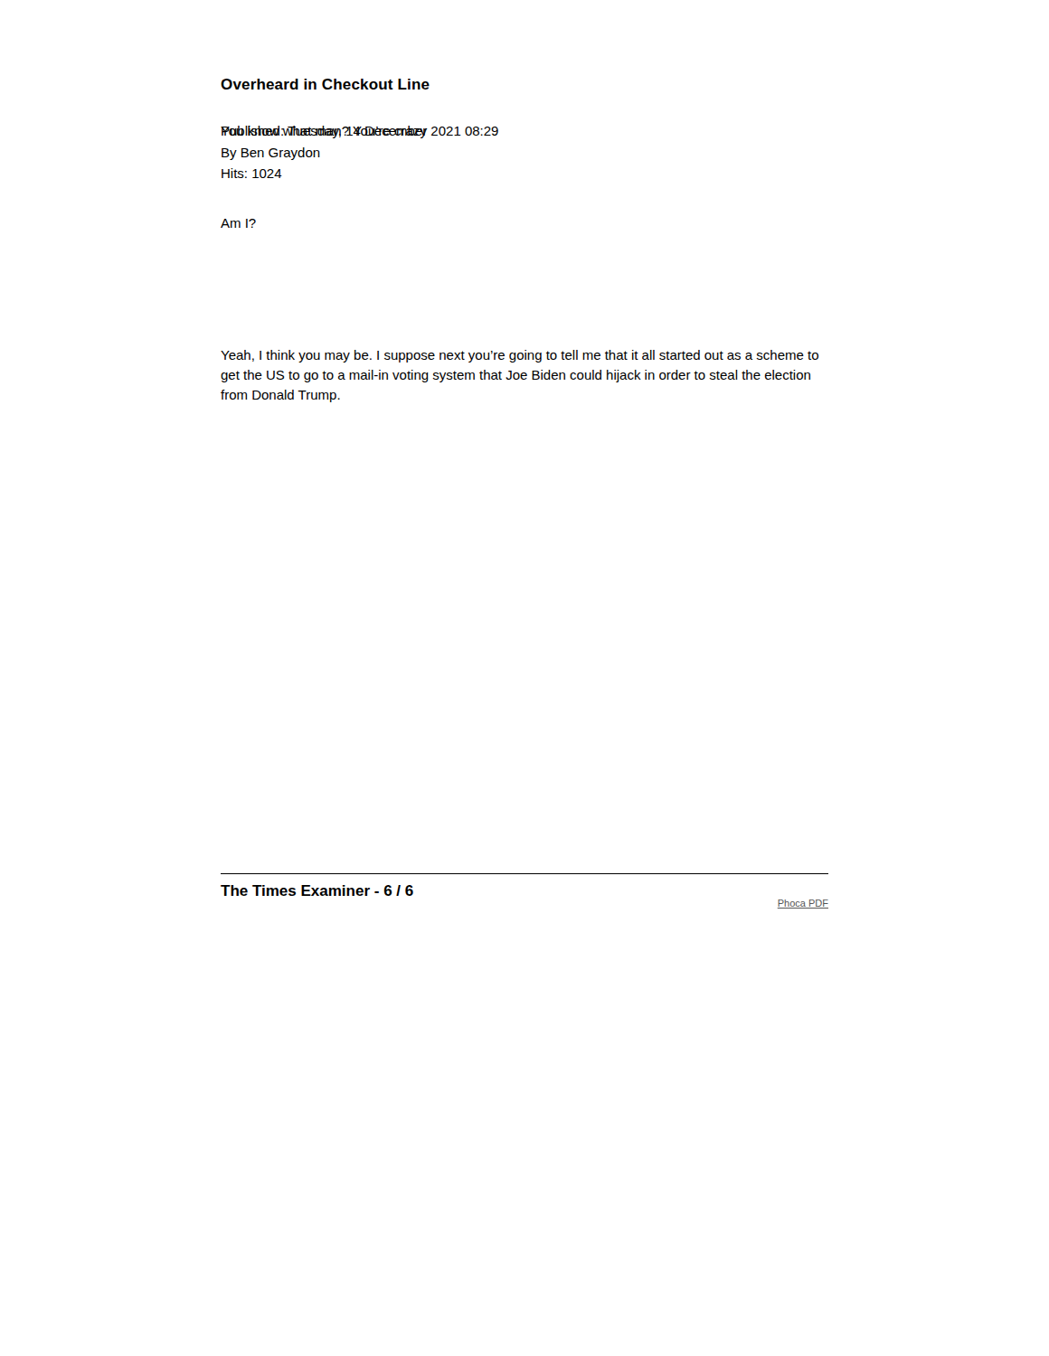Overheard in Checkout Line
You know what man? You’re crazy Published: Tuesday, 14 December 2021 08:29
By Ben Graydon Hits: 1024
Am I?
Yeah, I think you may be. I suppose next you’re going to tell me that it all started out as a scheme to get the US to go to a mail-in voting system that Joe Biden could hijack in order to steal the election from Donald Trump.
The Times Examiner - 6 / 6
Phoca PDF